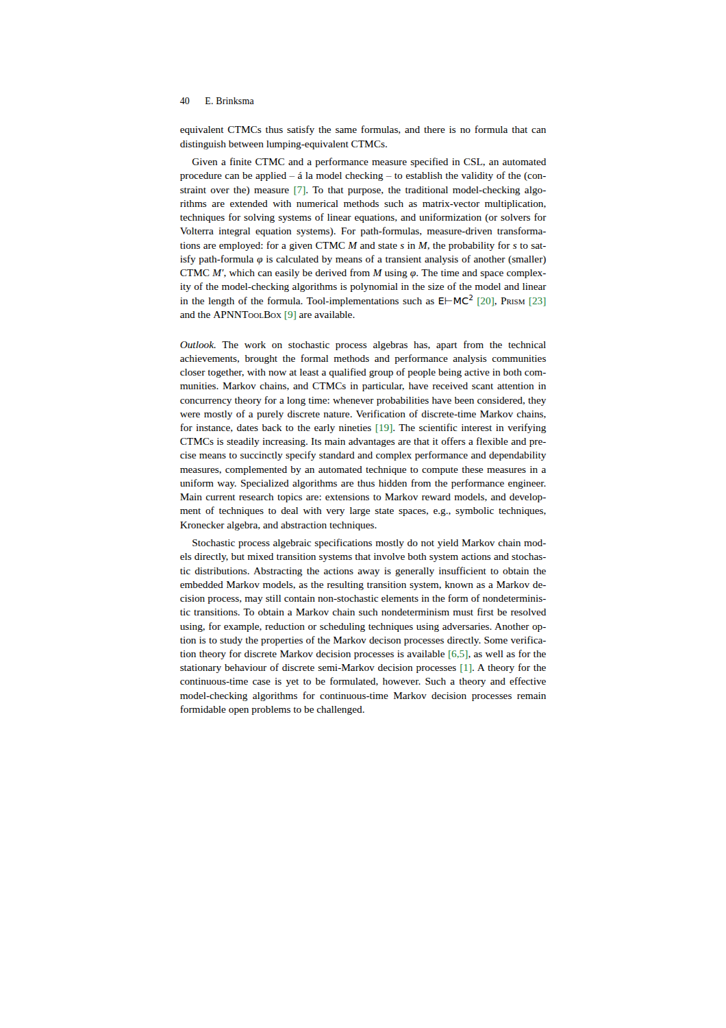40 E. Brinksma
equivalent CTMCs thus satisfy the same formulas, and there is no formula that can distinguish between lumping-equivalent CTMCs.
Given a finite CTMC and a performance measure specified in CSL, an automated procedure can be applied – á la model checking – to establish the validity of the (constraint over the) measure [7]. To that purpose, the traditional model-checking algorithms are extended with numerical methods such as matrix-vector multiplication, techniques for solving systems of linear equations, and uniformization (or solvers for Volterra integral equation systems). For path-formulas, measure-driven transformations are employed: for a given CTMC M and state s in M, the probability for s to satisfy path-formula φ is calculated by means of a transient analysis of another (smaller) CTMC M′, which can easily be derived from M using φ. The time and space complexity of the model-checking algorithms is polynomial in the size of the model and linear in the length of the formula. Tool-implementations such as E⊢MC2 [20], Prism [23] and the APNNToolBox [9] are available.
Outlook. The work on stochastic process algebras has, apart from the technical achievements, brought the formal methods and performance analysis communities closer together, with now at least a qualified group of people being active in both communities. Markov chains, and CTMCs in particular, have received scant attention in concurrency theory for a long time: whenever probabilities have been considered, they were mostly of a purely discrete nature. Verification of discrete-time Markov chains, for instance, dates back to the early nineties [19]. The scientific interest in verifying CTMCs is steadily increasing. Its main advantages are that it offers a flexible and precise means to succinctly specify standard and complex performance and dependability measures, complemented by an automated technique to compute these measures in a uniform way. Specialized algorithms are thus hidden from the performance engineer. Main current research topics are: extensions to Markov reward models, and development of techniques to deal with very large state spaces, e.g., symbolic techniques, Kronecker algebra, and abstraction techniques.
Stochastic process algebraic specifications mostly do not yield Markov chain models directly, but mixed transition systems that involve both system actions and stochastic distributions. Abstracting the actions away is generally insufficient to obtain the embedded Markov models, as the resulting transition system, known as a Markov decision process, may still contain non-stochastic elements in the form of nondeterministic transitions. To obtain a Markov chain such nondeterminism must first be resolved using, for example, reduction or scheduling techniques using adversaries. Another option is to study the properties of the Markov decison processes directly. Some verification theory for discrete Markov decision processes is available [6,5], as well as for the stationary behaviour of discrete semi-Markov decision processes [1]. A theory for the continuous-time case is yet to be formulated, however. Such a theory and effective model-checking algorithms for continuous-time Markov decision processes remain formidable open problems to be challenged.